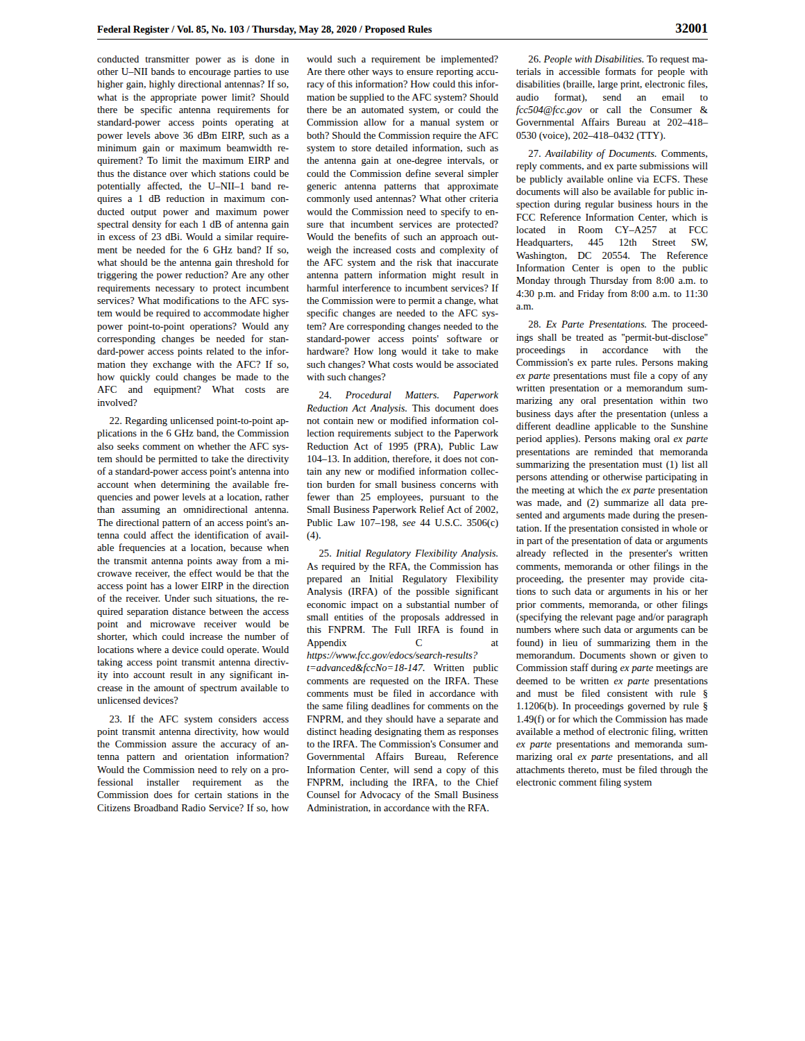Federal Register / Vol. 85, No. 103 / Thursday, May 28, 2020 / Proposed Rules 32001
conducted transmitter power as is done in other U–NII bands to encourage parties to use higher gain, highly directional antennas? If so, what is the appropriate power limit? Should there be specific antenna requirements for standard-power access points operating at power levels above 36 dBm EIRP, such as a minimum gain or maximum beamwidth requirement? To limit the maximum EIRP and thus the distance over which stations could be potentially affected, the U–NII–1 band requires a 1 dB reduction in maximum conducted output power and maximum power spectral density for each 1 dB of antenna gain in excess of 23 dBi. Would a similar requirement be needed for the 6 GHz band? If so, what should be the antenna gain threshold for triggering the power reduction? Are any other requirements necessary to protect incumbent services? What modifications to the AFC system would be required to accommodate higher power point-to-point operations? Would any corresponding changes be needed for standard-power access points related to the information they exchange with the AFC? If so, how quickly could changes be made to the AFC and equipment? What costs are involved?
22. Regarding unlicensed point-to-point applications in the 6 GHz band, the Commission also seeks comment on whether the AFC system should be permitted to take the directivity of a standard-power access point's antenna into account when determining the available frequencies and power levels at a location, rather than assuming an omnidirectional antenna. The directional pattern of an access point's antenna could affect the identification of available frequencies at a location, because when the transmit antenna points away from a microwave receiver, the effect would be that the access point has a lower EIRP in the direction of the receiver. Under such situations, the required separation distance between the access point and microwave receiver would be shorter, which could increase the number of locations where a device could operate. Would taking access point transmit antenna directivity into account result in any significant increase in the amount of spectrum available to unlicensed devices?
23. If the AFC system considers access point transmit antenna directivity, how would the Commission assure the accuracy of antenna pattern and orientation information? Would the Commission need to rely on a professional installer requirement as the Commission does for certain stations in the Citizens Broadband Radio Service? If so, how would such a requirement be implemented? Are there other ways to ensure reporting accuracy of this information? How could this information be supplied to the AFC system? Should there be an automated system, or could the Commission allow for a manual system or both? Should the Commission require the AFC system to store detailed information, such as the antenna gain at one-degree intervals, or could the Commission define several simpler generic antenna patterns that approximate commonly used antennas? What other criteria would the Commission need to specify to ensure that incumbent services are protected? Would the benefits of such an approach outweigh the increased costs and complexity of the AFC system and the risk that inaccurate antenna pattern information might result in harmful interference to incumbent services? If the Commission were to permit a change, what specific changes are needed to the AFC system? Are corresponding changes needed to the standard-power access points' software or hardware? How long would it take to make such changes? What costs would be associated with such changes?
24. Procedural Matters. Paperwork Reduction Act Analysis. This document does not contain new or modified information collection requirements subject to the Paperwork Reduction Act of 1995 (PRA), Public Law 104–13. In addition, therefore, it does not contain any new or modified information collection burden for small business concerns with fewer than 25 employees, pursuant to the Small Business Paperwork Relief Act of 2002, Public Law 107–198, see 44 U.S.C. 3506(c)(4).
25. Initial Regulatory Flexibility Analysis. As required by the RFA, the Commission has prepared an Initial Regulatory Flexibility Analysis (IRFA) of the possible significant economic impact on a substantial number of small entities of the proposals addressed in this FNPRM. The Full IRFA is found in Appendix C at https://www.fcc.gov/edocs/search-results?t=advanced&fccNo=18-147. Written public comments are requested on the IRFA. These comments must be filed in accordance with the same filing deadlines for comments on the FNPRM, and they should have a separate and distinct heading designating them as responses to the IRFA. The Commission's Consumer and Governmental Affairs Bureau, Reference Information Center, will send a copy of this FNPRM, including the IRFA, to the Chief Counsel for Advocacy of the Small Business Administration, in accordance with the RFA.
26. People with Disabilities. To request materials in accessible formats for people with disabilities (braille, large print, electronic files, audio format), send an email to fcc504@fcc.gov or call the Consumer & Governmental Affairs Bureau at 202–418–0530 (voice), 202–418–0432 (TTY).
27. Availability of Documents. Comments, reply comments, and ex parte submissions will be publicly available online via ECFS. These documents will also be available for public inspection during regular business hours in the FCC Reference Information Center, which is located in Room CY–A257 at FCC Headquarters, 445 12th Street SW, Washington, DC 20554. The Reference Information Center is open to the public Monday through Thursday from 8:00 a.m. to 4:30 p.m. and Friday from 8:00 a.m. to 11:30 a.m.
28. Ex Parte Presentations. The proceedings shall be treated as ''permit-but-disclose'' proceedings in accordance with the Commission's ex parte rules. Persons making ex parte presentations must file a copy of any written presentation or a memorandum summarizing any oral presentation within two business days after the presentation (unless a different deadline applicable to the Sunshine period applies). Persons making oral ex parte presentations are reminded that memoranda summarizing the presentation must (1) list all persons attending or otherwise participating in the meeting at which the ex parte presentation was made, and (2) summarize all data presented and arguments made during the presentation. If the presentation consisted in whole or in part of the presentation of data or arguments already reflected in the presenter's written comments, memoranda or other filings in the proceeding, the presenter may provide citations to such data or arguments in his or her prior comments, memoranda, or other filings (specifying the relevant page and/or paragraph numbers where such data or arguments can be found) in lieu of summarizing them in the memorandum. Documents shown or given to Commission staff during ex parte meetings are deemed to be written ex parte presentations and must be filed consistent with rule § 1.1206(b). In proceedings governed by rule § 1.49(f) or for which the Commission has made available a method of electronic filing, written ex parte presentations and memoranda summarizing oral ex parte presentations, and all attachments thereto, must be filed through the electronic comment filing system